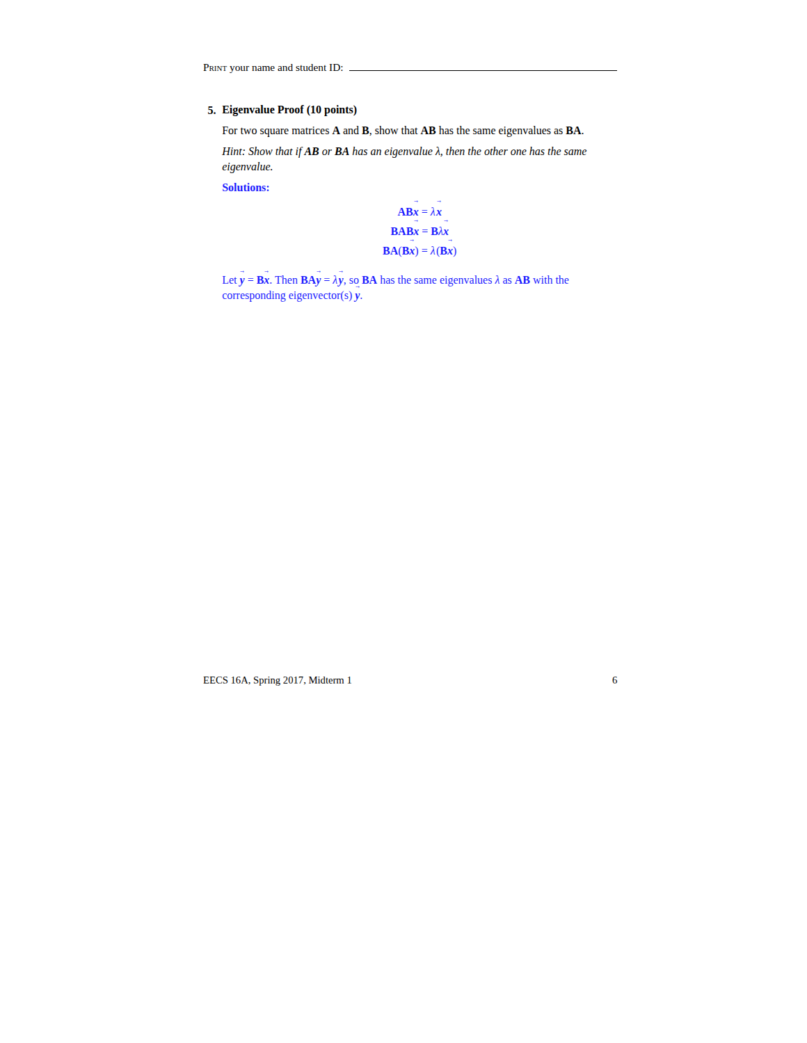Print your name and student ID:
5.
Eigenvalue Proof (10 points)
For two square matrices A and B, show that AB has the same eigenvalues as BA.
Hint: Show that if AB or BA has an eigenvalue λ, then the other one has the same eigenvalue.
Solutions:
AB x = λ x BAB x = Bλx BA(Bx) = λ (Bx)
Let y = Bx. Then BA y = λ y, so BA has the same eigenvalues λ as AB with the corresponding eigenvector(s) y.
EECS 16A, Spring 2017, Midterm 1
6